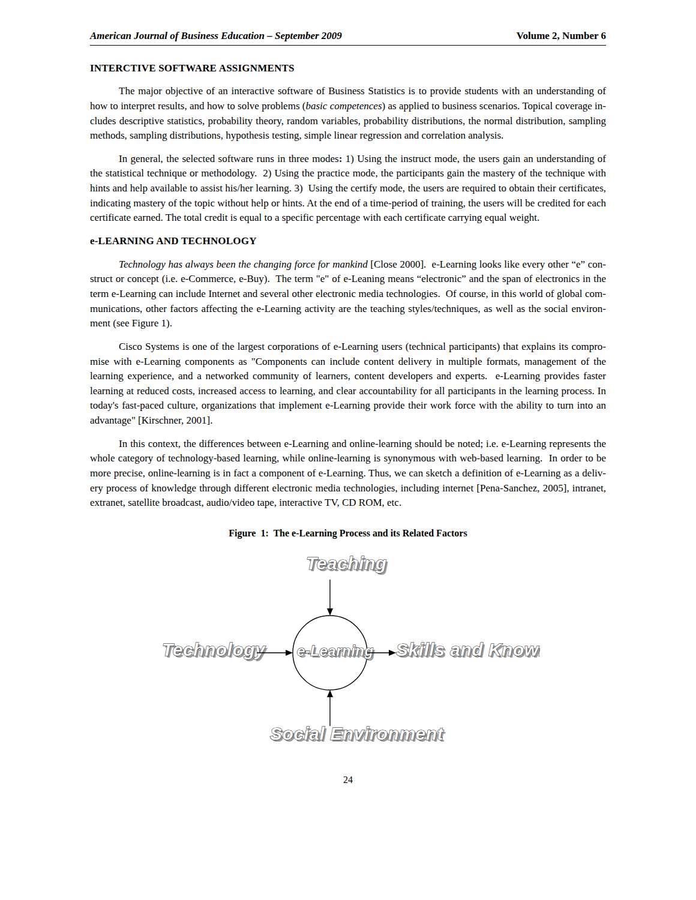American Journal of Business Education – September 2009
Volume 2, Number 6
INTERCTIVE SOFTWARE ASSIGNMENTS
The major objective of an interactive software of Business Statistics is to provide students with an understanding of how to interpret results, and how to solve problems (basic competences) as applied to business scenarios. Topical coverage includes descriptive statistics, probability theory, random variables, probability distributions, the normal distribution, sampling methods, sampling distributions, hypothesis testing, simple linear regression and correlation analysis.
In general, the selected software runs in three modes: 1) Using the instruct mode, the users gain an understanding of the statistical technique or methodology. 2) Using the practice mode, the participants gain the mastery of the technique with hints and help available to assist his/her learning. 3) Using the certify mode, the users are required to obtain their certificates, indicating mastery of the topic without help or hints. At the end of a time-period of training, the users will be credited for each certificate earned. The total credit is equal to a specific percentage with each certificate carrying equal weight.
e-LEARNING AND TECHNOLOGY
Technology has always been the changing force for mankind [Close 2000]. e-Learning looks like every other “e” construct or concept (i.e. e-Commerce, e-Buy). The term "e" of e-Leaning means “electronic” and the span of electronics in the term e-Learning can include Internet and several other electronic media technologies. Of course, in this world of global communications, other factors affecting the e-Learning activity are the teaching styles/techniques, as well as the social environment (see Figure 1).
Cisco Systems is one of the largest corporations of e-Learning users (technical participants) that explains its compromise with e-Learning components as "Components can include content delivery in multiple formats, management of the learning experience, and a networked community of learners, content developers and experts. e-Learning provides faster learning at reduced costs, increased access to learning, and clear accountability for all participants in the learning process. In today's fast-paced culture, organizations that implement e-Learning provide their work force with the ability to turn into an advantage" [Kirschner, 2001].
In this context, the differences between e-Learning and online-learning should be noted; i.e. e-Learning represents the whole category of technology-based learning, while online-learning is synonymous with web-based learning. In order to be more precise, online-learning is in fact a component of e-Learning. Thus, we can sketch a definition of e-Learning as a delivery process of knowledge through different electronic media technologies, including internet [Pena-Sanchez, 2005], intranet, extranet, satellite broadcast, audio/video tape, interactive TV, CD ROM, etc.
Figure 1: The e-Learning Process and its Related Factors
Teaching Teaching Technology Technology Skills and Knowledge Skills and Knowledge Social Environment Social Environment e-Learning e-Learning
24